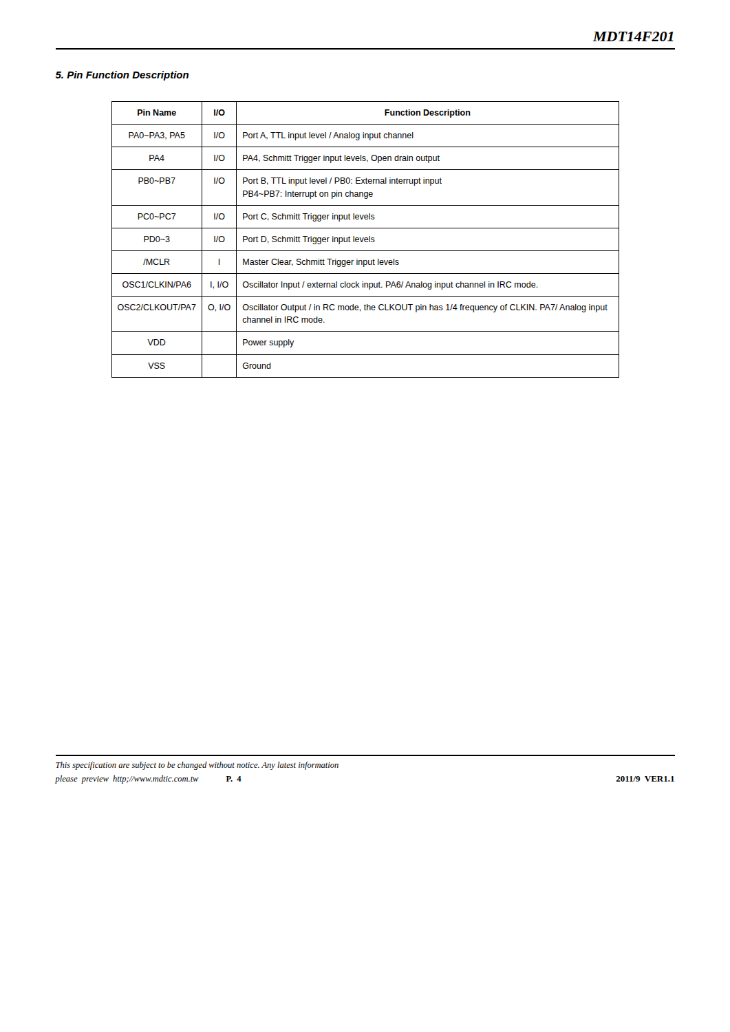MDT14F201
5. Pin Function Description
| Pin Name | I/O | Function Description |
| --- | --- | --- |
| PA0~PA3, PA5 | I/O | Port A, TTL input level / Analog input channel |
| PA4 | I/O | PA4, Schmitt Trigger input levels, Open drain output |
| PB0~PB7 | I/O | Port B, TTL input level / PB0: External interrupt input PB4~PB7: Interrupt on pin change |
| PC0~PC7 | I/O | Port C, Schmitt Trigger input levels |
| PD0~3 | I/O | Port D, Schmitt Trigger input levels |
| /MCLR | I | Master Clear, Schmitt Trigger input levels |
| OSC1/CLKIN/PA6 | I, I/O | Oscillator Input / external clock input. PA6/ Analog input channel in IRC mode. |
| OSC2/CLKOUT/PA7 | O, I/O | Oscillator Output / in RC mode, the CLKOUT pin has 1/4 frequency of CLKIN. PA7/ Analog input channel in IRC mode. |
| VDD | | Power supply |
| VSS | | Ground |
This specification are subject to be changed without notice. Any latest information
please preview http;//www.mdtic.com.tw P. 4 2011/9 VER1.1